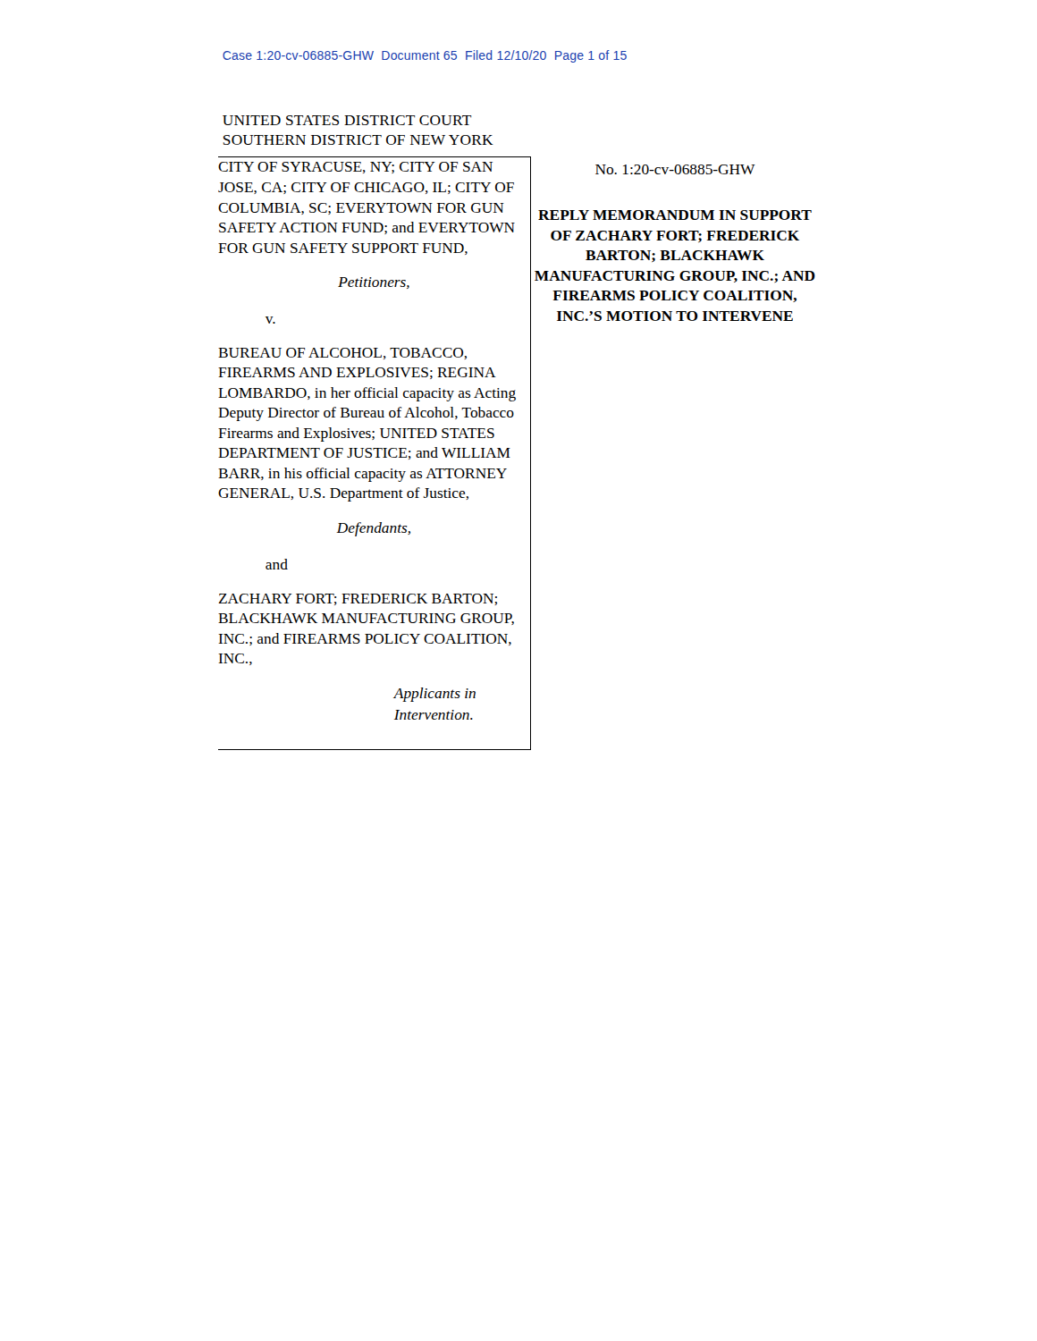Case 1:20-cv-06885-GHW Document 65 Filed 12/10/20 Page 1 of 15
UNITED STATES DISTRICT COURT
SOUTHERN DISTRICT OF NEW YORK
| CITY OF SYRACUSE, NY; CITY OF SAN JOSE, CA; CITY OF CHICAGO, IL; CITY OF COLUMBIA, SC; EVERYTOWN FOR GUN SAFETY ACTION FUND; and EVERYTOWN FOR GUN SAFETY SUPPORT FUND, Petitioners, v. BUREAU OF ALCOHOL, TOBACCO, FIREARMS AND EXPLOSIVES; REGINA LOMBARDO, in her official capacity as Acting Deputy Director of Bureau of Alcohol, Tobacco Firearms and Explosives; UNITED STATES DEPARTMENT OF JUSTICE; and WILLIAM BARR, in his official capacity as ATTORNEY GENERAL, U.S. Department of Justice, Defendants, and ZACHARY FORT; FREDERICK BARTON; BLACKHAWK MANUFACTURING GROUP, INC.; and FIREARMS POLICY COALITION, INC., Applicants in Intervention. | No. 1:20-cv-06885-GHW REPLY MEMORANDUM IN SUPPORT OF ZACHARY FORT; FREDERICK BARTON; BLACKHAWK MANUFACTURING GROUP, INC.; AND FIREARMS POLICY COALITION, INC.’S MOTION TO INTERVENE |